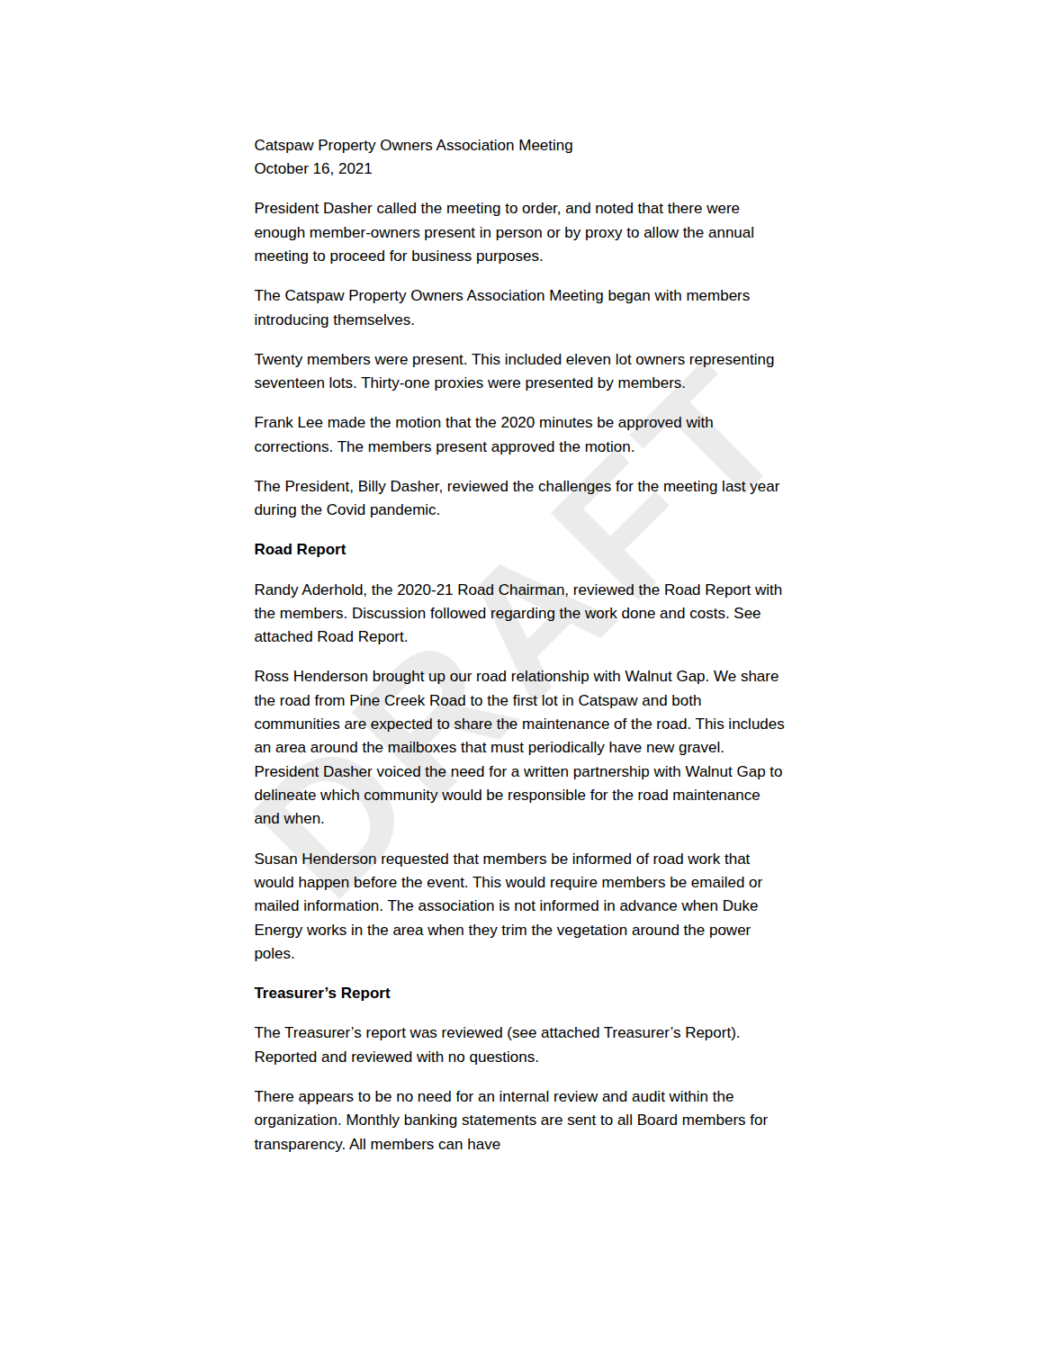DRAFT
Catspaw Property Owners Association Meeting
October 16, 2021
President Dasher called the meeting to order, and noted that there were enough member-owners present in person or by proxy to allow the annual meeting to proceed for business purposes.
The Catspaw Property Owners Association Meeting began with members introducing themselves.
Twenty members were present. This included eleven lot owners representing seventeen lots. Thirty-one proxies were presented by members.
Frank Lee made the motion that the 2020 minutes be approved with corrections. The members present approved the motion.
The President, Billy Dasher, reviewed the challenges for the meeting last year during the Covid pandemic.
Road Report
Randy Aderhold, the 2020-21 Road Chairman, reviewed the Road Report with the members. Discussion followed regarding the work done and costs. See attached Road Report.
Ross Henderson brought up our road relationship with Walnut Gap. We share the road from Pine Creek Road to the first lot in Catspaw and both communities are expected to share the maintenance of the road. This includes an area around the mailboxes that must periodically have new gravel. President Dasher voiced the need for a written partnership with Walnut Gap to delineate which community would be responsible for the road maintenance and when.
Susan Henderson requested that members be informed of road work that would happen before the event. This would require members be emailed or mailed information. The association is not informed in advance when Duke Energy works in the area when they trim the vegetation around the power poles.
Treasurer’s Report
The Treasurer’s report was reviewed (see attached Treasurer’s Report). Reported and reviewed with no questions.
There appears to be no need for an internal review and audit within the organization. Monthly banking statements are sent to all Board members for transparency. All members can have